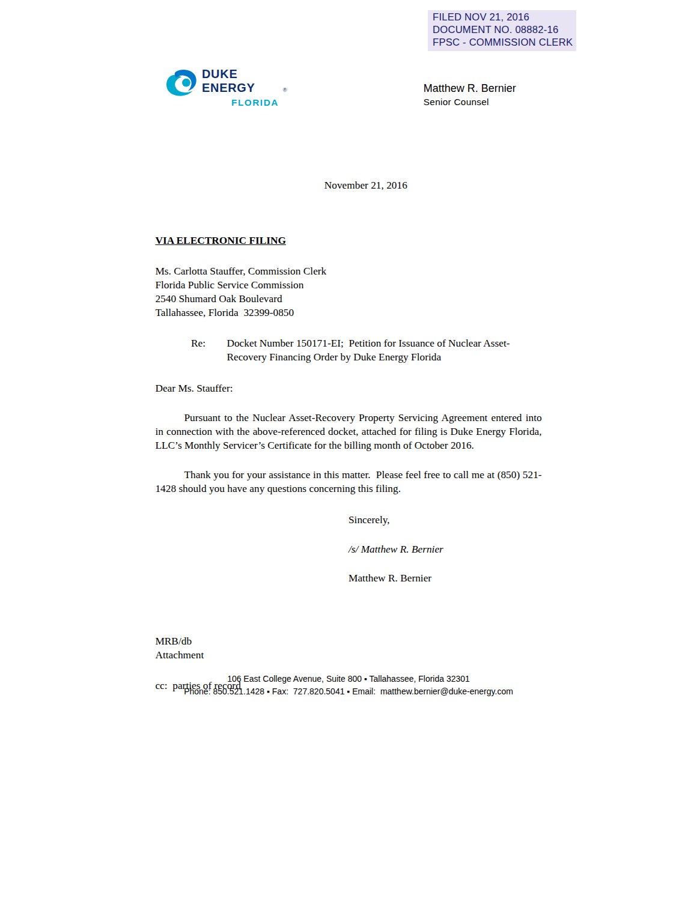FILED NOV 21, 2016
DOCUMENT NO. 08882-16
FPSC - COMMISSION CLERK
DUKE ENERGY ® FLORIDA
Matthew R. Bernier
Senior Counsel
November 21, 2016
VIA ELECTRONIC FILING
Ms. Carlotta Stauffer, Commission Clerk
Florida Public Service Commission
2540 Shumard Oak Boulevard
Tallahassee, Florida 32399-0850
Re:
Docket Number 150171-EI; Petition for Issuance of Nuclear Asset-Recovery Financing Order by Duke Energy Florida
Dear Ms. Stauffer:
Pursuant to the Nuclear Asset-Recovery Property Servicing Agreement entered into in connection with the above-referenced docket, attached for filing is Duke Energy Florida, LLC’s Monthly Servicer’s Certificate for the billing month of October 2016.
Thank you for your assistance in this matter. Please feel free to call me at (850) 521-1428 should you have any questions concerning this filing.
Sincerely,
/s/ Matthew R. Bernier
Matthew R. Bernier
MRB/db
Attachment
cc: parties of record
106 East College Avenue, Suite 800 ▪ Tallahassee, Florida 32301
Phone: 850.521.1428 ▪ Fax: 727.820.5041 ▪ Email: matthew.bernier@duke-energy.com